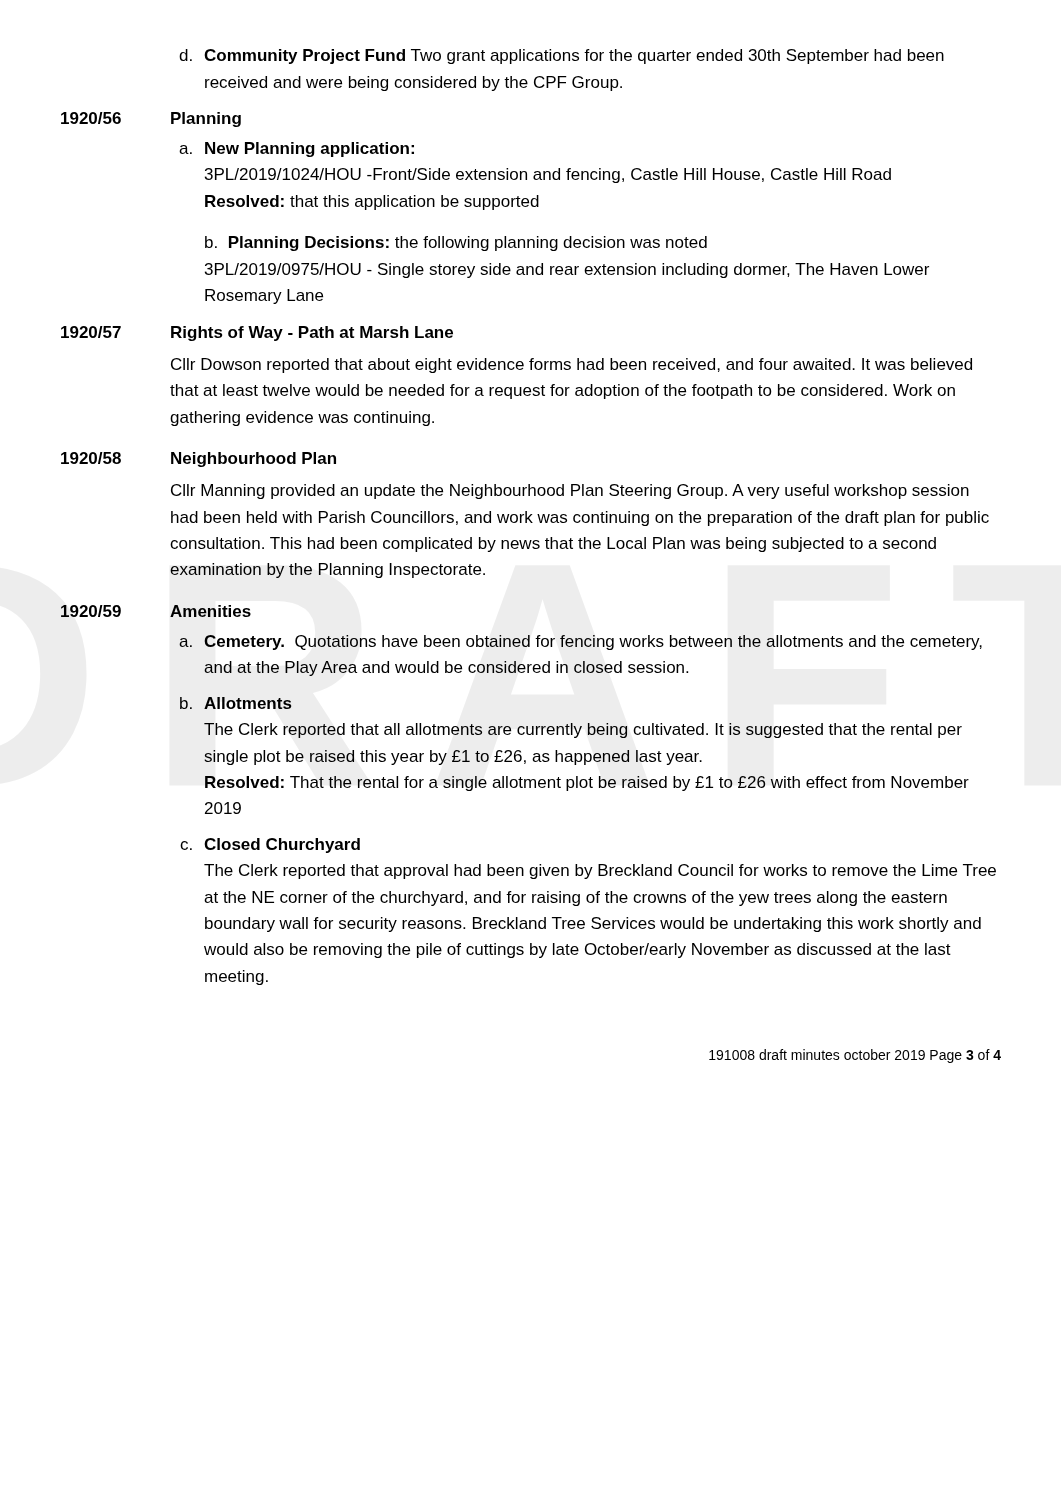DRAFT
Community Project Fund Two grant applications for the quarter ended 30th September had been received and were being considered by the CPF Group.
1920/56
Planning
New Planning application:
3PL/2019/1024/HOU -Front/Side extension and fencing, Castle Hill House, Castle Hill Road
Resolved: that this application be supported
b. Planning Decisions: the following planning decision was noted
3PL/2019/0975/HOU - Single storey side and rear extension including dormer, The Haven Lower Rosemary Lane
1920/57
Rights of Way - Path at Marsh Lane
Cllr Dowson reported that about eight evidence forms had been received, and four awaited. It was believed that at least twelve would be needed for a request for adoption of the footpath to be considered. Work on gathering evidence was continuing.
1920/58
Neighbourhood Plan
Cllr Manning provided an update the Neighbourhood Plan Steering Group. A very useful workshop session had been held with Parish Councillors, and work was continuing on the preparation of the draft plan for public consultation. This had been complicated by news that the Local Plan was being subjected to a second examination by the Planning Inspectorate.
1920/59
Amenities
Cemetery. Quotations have been obtained for fencing works between the allotments and the cemetery, and at the Play Area and would be considered in closed session.
Allotments
The Clerk reported that all allotments are currently being cultivated. It is suggested that the rental per single plot be raised this year by £1 to £26, as happened last year.
Resolved: That the rental for a single allotment plot be raised by £1 to £26 with effect from November 2019
Closed Churchyard
The Clerk reported that approval had been given by Breckland Council for works to remove the Lime Tree at the NE corner of the churchyard, and for raising of the crowns of the yew trees along the eastern boundary wall for security reasons. Breckland Tree Services would be undertaking this work shortly and would also be removing the pile of cuttings by late October/early November as discussed at the last meeting.
191008 draft minutes october 2019 Page 3 of 4